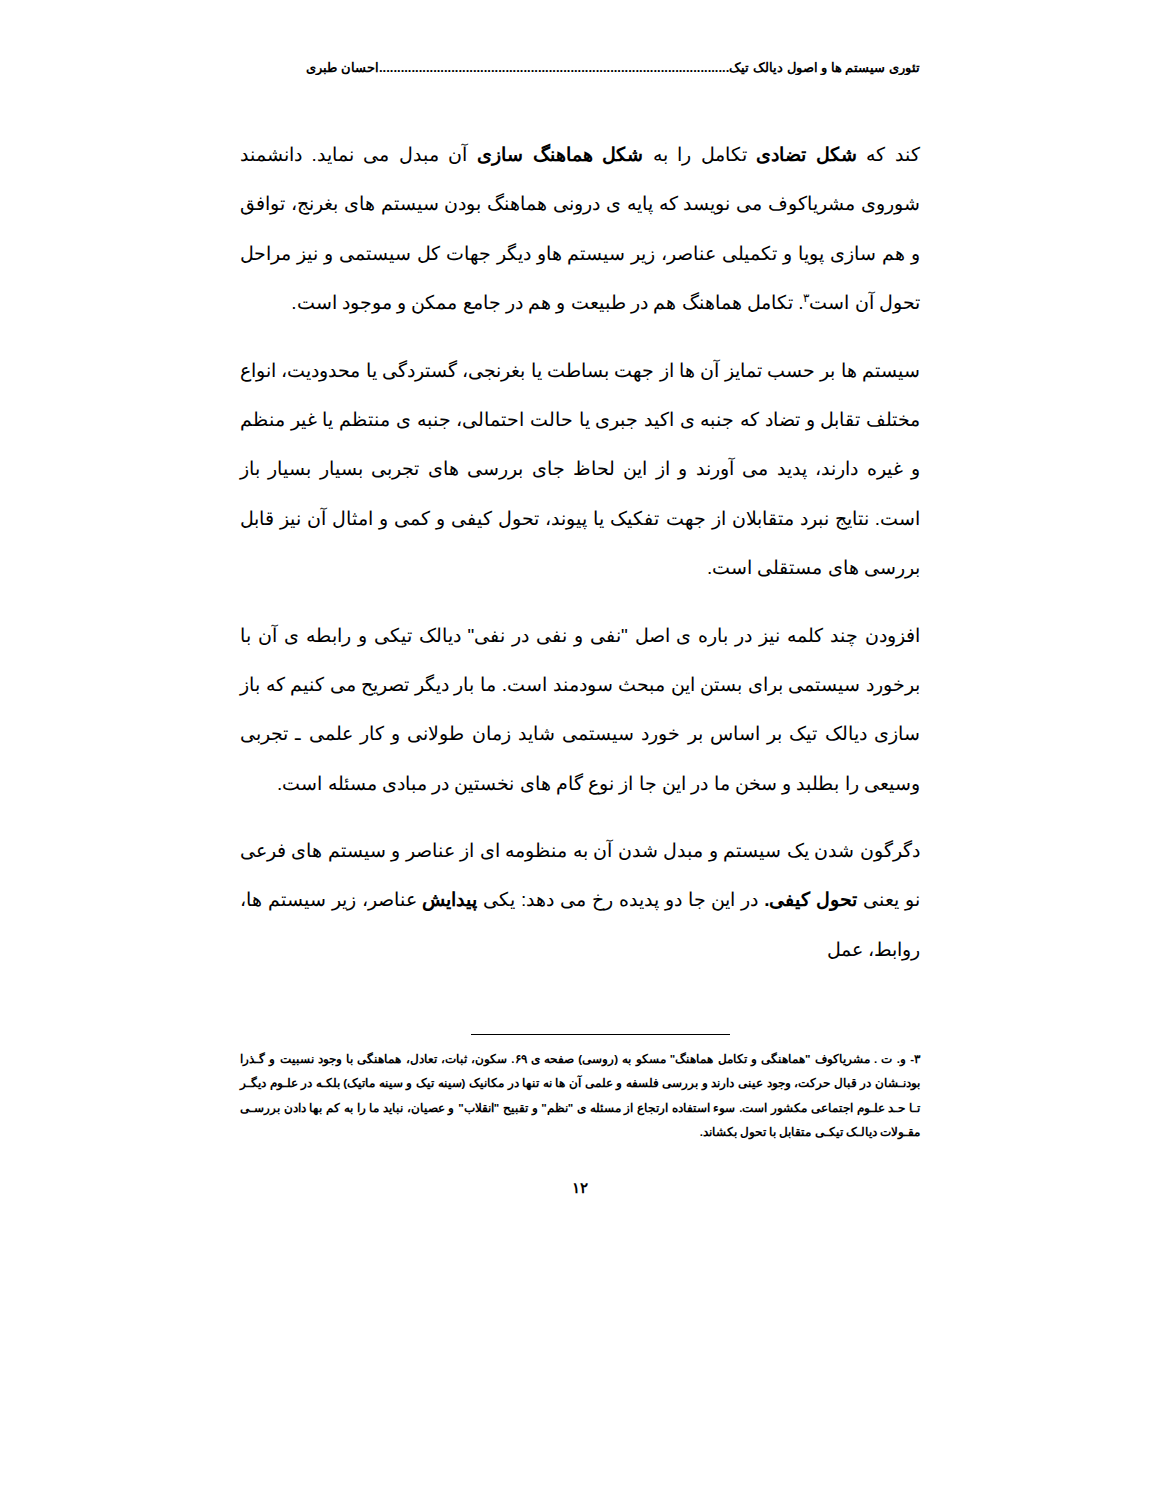تئوری سیستم ها و اصول دیالک تیک.................................................................................................احسان طبری
کند که شکل تضادی تکامل را به شکل هماهنگ سازی آن مبدل می نماید. دانشمند شوروی مشریاکوف می نویسد که پایه ی درونی هماهنگ بودن سیستم های بغرنج، توافق و هم سازی پویا و تکمیلی عناصر، زیر سیستم هاو دیگر جهات کل سیستمی و نیز مراحل تحول آن است۳. تکامل هماهنگ هم در طبیعت و هم در جامع ممکن و موجود است.
سیستم ها بر حسب تمایز آن ها از جهت بساطت یا بغرنجی، گستردگی یا محدودیت، انواع مختلف تقابل و تضاد که جنبه ی اکید جبری یا حالت احتمالی، جنبه ی منتظم یا غیر منظم و غیره دارند، پدید می آورند و از این لحاظ جای بررسی های تجربی بسیار بسیار باز است. نتایج نبرد متقابلان از جهت تفکیک یا پیوند، تحول کیفی و کمی و امثال آن نیز قابل بررسی های مستقلی است.
افزودن چند کلمه نیز در باره ی اصل "نفی و نفی در نفی" دیالک تیکی و رابطه ی آن با برخورد سیستمی برای بستن این مبحث سودمند است. ما بار دیگر تصریح می کنیم که باز سازی دیالک تیک بر اساس بر خورد سیستمی شاید زمان طولانی و کار علمی ـ تجربی وسیعی را بطلبد و سخن ما در این جا از نوع گام های نخستین در مبادی مسئله است.
دگرگون شدن یک سیستم و مبدل شدن آن به منظومه ای از عناصر و سیستم های فرعی نو یعنی تحول کیفی. در این جا دو پدیده رخ می دهد: یکی پیدایش عناصر، زیر سیستم ها، روابط، عمل
۳- و. ت . مشریاکوف "هماهنگی و تکامل هماهنگ" مسکو به (روسی) صفحه ی ۶۹. سکون، ثبات، تعادل، هماهنگی با وجود نسبیت و گـذرا بودنـشان در قبال حرکت، وجود عینی دارند و بررسی فلسفه و علمی آن ها نه تنها در مکانیک (سینه تیک و سینه ماتیک) بلکـه در علـوم دیگـر تـا حـد علـوم اجتماعی مکشور است. سوء استفاده ارتجاع از مسئله ی "نظم" و تقبیح "انقلاب" و عصیان، نباید ما را به کم بها دادن بررسـی مقـولات دیالـک تیکـی متقابل با تحول بکشاند.
۱۲